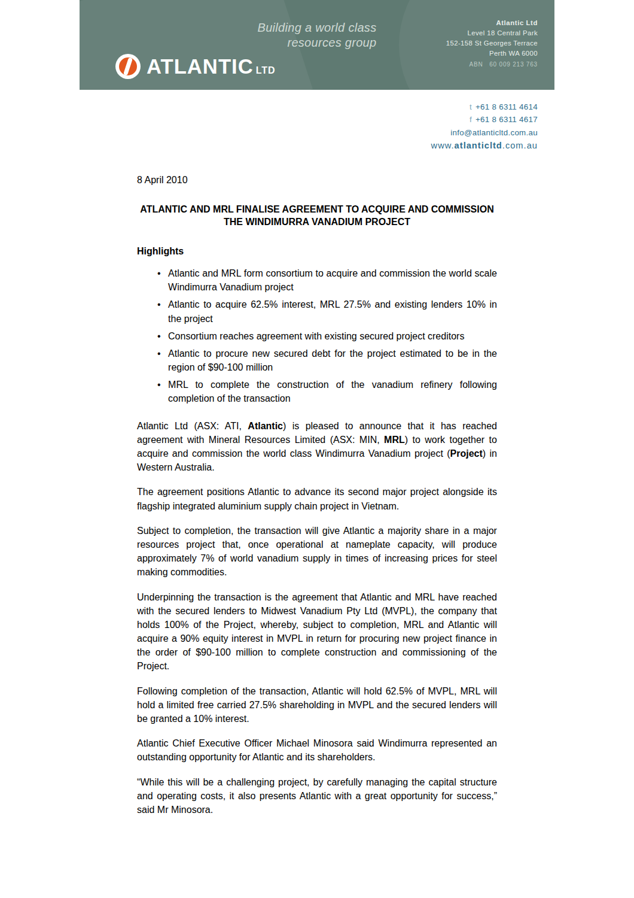Building a world class
resources group
Atlantic Ltd
Level 18 Central Park
152-158 St Georges Terrace
Perth WA 6000
ABN 60 009 213 763
ATLANTICLTD
t+61 8 6311 4614
f+61 8 6311 4617
info@atlanticltd.com.au
www.atlanticltd.com.au
8 April 2010
ATLANTIC AND MRL FINALISE AGREEMENT TO ACQUIRE AND COMMISSION THE WINDIMURRA VANADIUM PROJECT
Highlights
Atlantic and MRL form consortium to acquire and commission the world scale Windimurra Vanadium project
Atlantic to acquire 62.5% interest, MRL 27.5% and existing lenders 10% in the project
Consortium reaches agreement with existing secured project creditors
Atlantic to procure new secured debt for the project estimated to be in the region of $90-100 million
MRL to complete the construction of the vanadium refinery following completion of the transaction
Atlantic Ltd (ASX: ATI, Atlantic) is pleased to announce that it has reached agreement with Mineral Resources Limited (ASX: MIN, MRL) to work together to acquire and commission the world class Windimurra Vanadium project (Project) in Western Australia.
The agreement positions Atlantic to advance its second major project alongside its flagship integrated aluminium supply chain project in Vietnam.
Subject to completion, the transaction will give Atlantic a majority share in a major resources project that, once operational at nameplate capacity, will produce approximately 7% of world vanadium supply in times of increasing prices for steel making commodities.
Underpinning the transaction is the agreement that Atlantic and MRL have reached with the secured lenders to Midwest Vanadium Pty Ltd (MVPL), the company that holds 100% of the Project, whereby, subject to completion, MRL and Atlantic will acquire a 90% equity interest in MVPL in return for procuring new project finance in the order of $90-100 million to complete construction and commissioning of the Project.
Following completion of the transaction, Atlantic will hold 62.5% of MVPL, MRL will hold a limited free carried 27.5% shareholding in MVPL and the secured lenders will be granted a 10% interest.
Atlantic Chief Executive Officer Michael Minosora said Windimurra represented an outstanding opportunity for Atlantic and its shareholders.
“While this will be a challenging project, by carefully managing the capital structure and operating costs, it also presents Atlantic with a great opportunity for success,” said Mr Minosora.